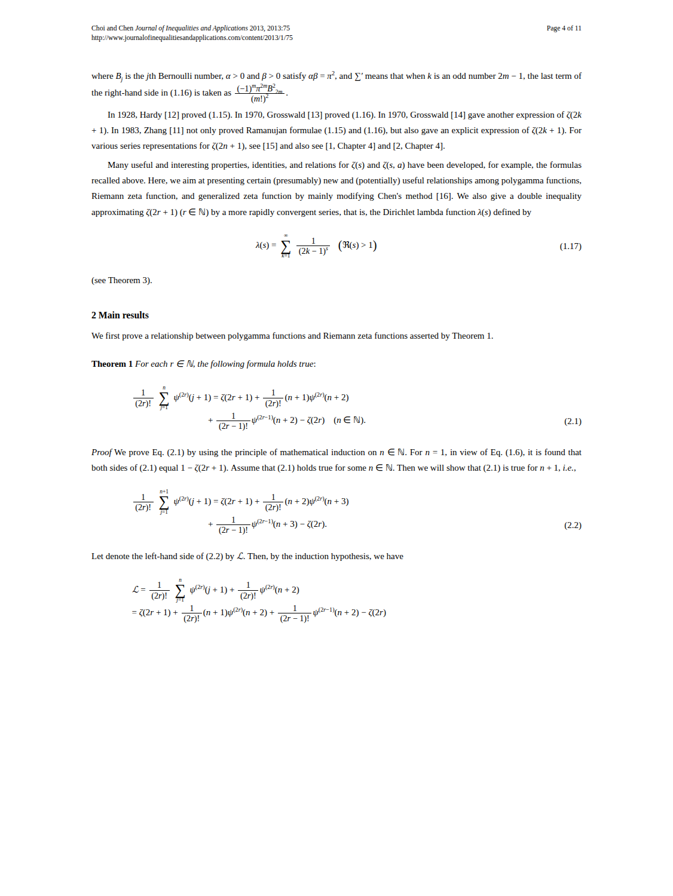Choi and Chen Journal of Inequalities and Applications 2013, 2013:75
http://www.journalofinequalitiesandapplications.com/content/2013/1/75
Page 4 of 11
where Bj is the jth Bernoulli number, α > 0 and β > 0 satisfy αβ = π2, and ∑′ means that when k is an odd number 2m − 1, the last term of the right-hand side in (1.16) is taken as (−1)mπ2mB22m(m!)2.
In 1928, Hardy [12] proved (1.15). In 1970, Grosswald [13] proved (1.16). In 1970, Grosswald [14] gave another expression of ζ(2k + 1). In 1983, Zhang [11] not only proved Ramanujan formulae (1.15) and (1.16), but also gave an explicit expression of ζ(2k + 1). For various series representations for ζ(2n + 1), see [15] and also see [1, Chapter 4] and [2, Chapter 4].
Many useful and interesting properties, identities, and relations for ζ(s) and ζ(s, a) have been developed, for example, the formulas recalled above. Here, we aim at presenting certain (presumably) new and (potentially) useful relationships among polygamma functions, Riemann zeta function, and generalized zeta function by mainly modifying Chen's method [16]. We also give a double inequality approximating ζ(2r + 1) (r ∈ ℕ) by a more rapidly convergent series, that is, the Dirichlet lambda function λ(s) defined by
λ(s) = ∞∑k=1 1(2k − 1)s (ℜ(s) > 1)
(1.17)
(see Theorem 3).
2 Main results
We first prove a relationship between polygamma functions and Riemann zeta functions asserted by Theorem 1.
Theorem 1 For each r ∈ ℕ, the following formula holds true:
1(2r)! n∑j=1 ψ(2r)(j + 1) = ζ(2r + 1) + 1(2r)!(n + 1)ψ(2r)(n + 2)
+ 1(2r − 1)!ψ(2r−1)(n + 2) − ζ(2r) (n ∈ ℕ).
(2.1)
Proof We prove Eq. (2.1) by using the principle of mathematical induction on n ∈ ℕ. For n = 1, in view of Eq. (1.6), it is found that both sides of (2.1) equal 1 − ζ(2r + 1). Assume that (2.1) holds true for some n ∈ ℕ. Then we will show that (2.1) is true for n + 1, i.e.,
1(2r)! n+1∑j=1 ψ(2r)(j + 1) = ζ(2r + 1) + 1(2r)!(n + 2)ψ(2r)(n + 3)
+ 1(2r − 1)!ψ(2r−1)(n + 3) − ζ(2r).
(2.2)
Let denote the left-hand side of (2.2) by ℒ. Then, by the induction hypothesis, we have
ℒ = 1(2r)! n∑j=1 ψ(2r)(j + 1) + 1(2r)!ψ(2r)(n + 2)
= ζ(2r + 1) + 1(2r)!(n + 1)ψ(2r)(n + 2) + 1(2r − 1)!ψ(2r−1)(n + 2) − ζ(2r)